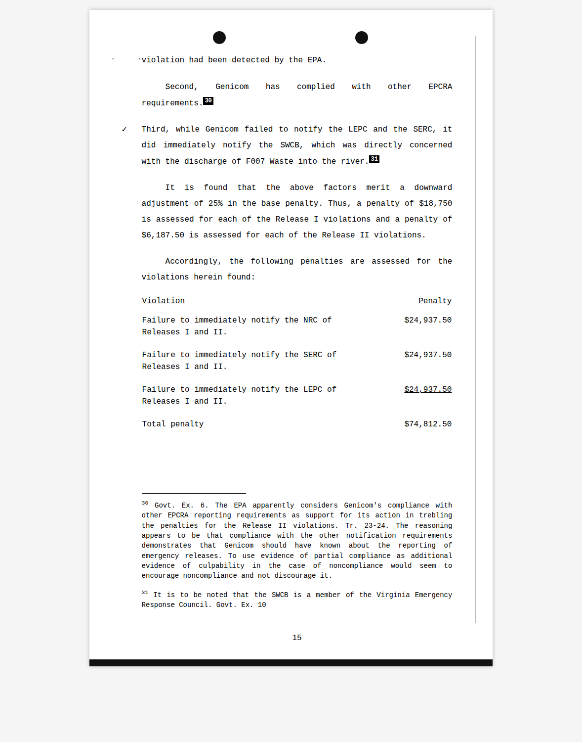· ·
violation had been detected by the EPA.
Second, Genicom has complied with other EPCRA requirements.30
Third, while Genicom failed to notify the LEPC and the SERC, it did immediately notify the SWCB, which was directly concerned with the discharge of F007 Waste into the river.31
It is found that the above factors merit a downward adjustment of 25% in the base penalty. Thus, a penalty of $18,750 is assessed for each of the Release I violations and a penalty of $6,187.50 is assessed for each of the Release II violations.
Accordingly, the following penalties are assessed for the violations herein found:
| Violation | Penalty |
| --- | --- |
| Failure to immediately notify the NRC of Releases I and II. | $24,937.50 |
| Failure to immediately notify the SERC of Releases I and II. | $24,937.50 |
| Failure to immediately notify the LEPC of Releases I and II. | $24,937.50 |
| Total penalty | $74,812.50 |
30 Govt. Ex. 6. The EPA apparently considers Genicom's compliance with other EPCRA reporting requirements as support for its action in trebling the penalties for the Release II violations. Tr. 23-24. The reasoning appears to be that compliance with the other notification requirements demonstrates that Genicom should have known about the reporting of emergency releases. To use evidence of partial compliance as additional evidence of culpability in the case of noncompliance would seem to encourage noncompliance and not discourage it.
31 It is to be noted that the SWCB is a member of the Virginia Emergency Response Council. Govt. Ex. 10
15